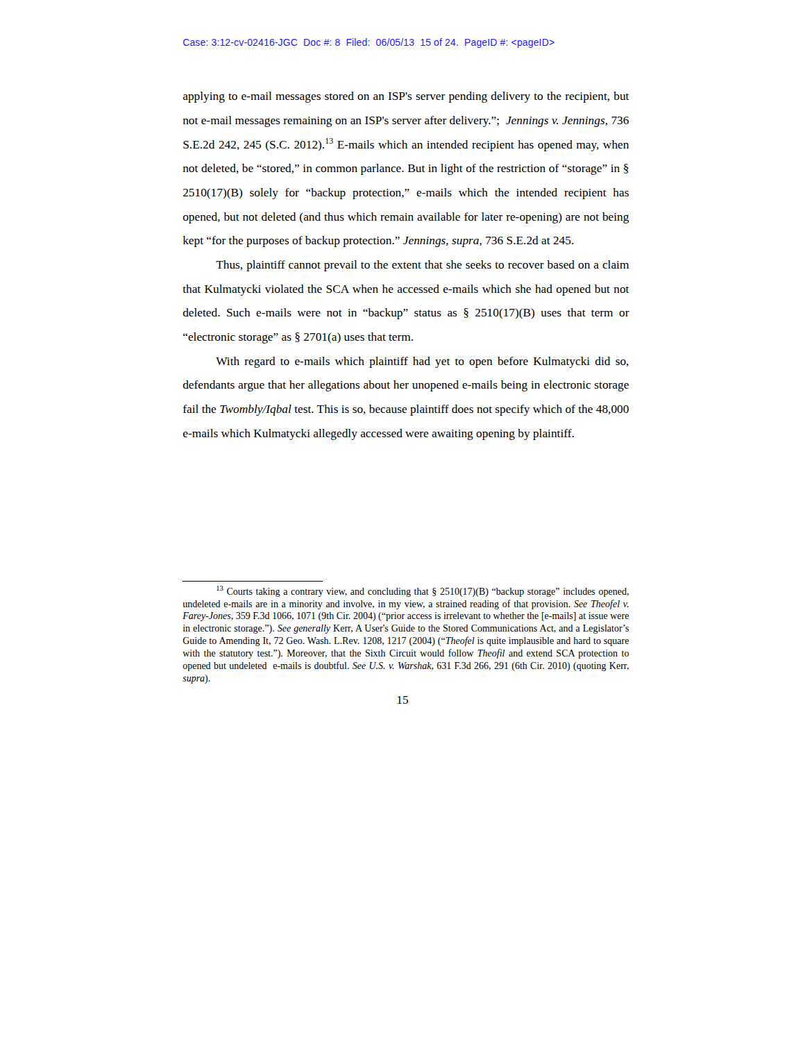Case: 3:12-cv-02416-JGC Doc #: 8 Filed: 06/05/13 15 of 24. PageID #: <pageID>
applying to e-mail messages stored on an ISP's server pending delivery to the recipient, but not e-mail messages remaining on an ISP's server after delivery.”; Jennings v. Jennings, 736 S.E.2d 242, 245 (S.C. 2012).13 E-mails which an intended recipient has opened may, when not deleted, be “stored,” in common parlance. But in light of the restriction of “storage” in § 2510(17)(B) solely for “backup protection,” e-mails which the intended recipient has opened, but not deleted (and thus which remain available for later re-opening) are not being kept “for the purposes of backup protection.” Jennings, supra, 736 S.E.2d at 245.
Thus, plaintiff cannot prevail to the extent that she seeks to recover based on a claim that Kulmatycki violated the SCA when he accessed e-mails which she had opened but not deleted. Such e-mails were not in “backup” status as § 2510(17)(B) uses that term or “electronic storage” as § 2701(a) uses that term.
With regard to e-mails which plaintiff had yet to open before Kulmatycki did so, defendants argue that her allegations about her unopened e-mails being in electronic storage fail the Twombly/Iqbal test. This is so, because plaintiff does not specify which of the 48,000 e-mails which Kulmatycki allegedly accessed were awaiting opening by plaintiff.
13 Courts taking a contrary view, and concluding that § 2510(17)(B) “backup storage” includes opened, undeleted e-mails are in a minority and involve, in my view, a strained reading of that provision. See Theofel v. Farey-Jones, 359 F.3d 1066, 1071 (9th Cir. 2004) (“prior access is irrelevant to whether the [e-mails] at issue were in electronic storage.”). See generally Kerr, A User's Guide to the Stored Communications Act, and a Legislator’s Guide to Amending It, 72 Geo. Wash. L.Rev. 1208, 1217 (2004) (“Theofel is quite implausible and hard to square with the statutory test.”). Moreover, that the Sixth Circuit would follow Theofil and extend SCA protection to opened but undeleted e-mails is doubtful. See U.S. v. Warshak, 631 F.3d 266, 291 (6th Cir. 2010) (quoting Kerr, supra).
15